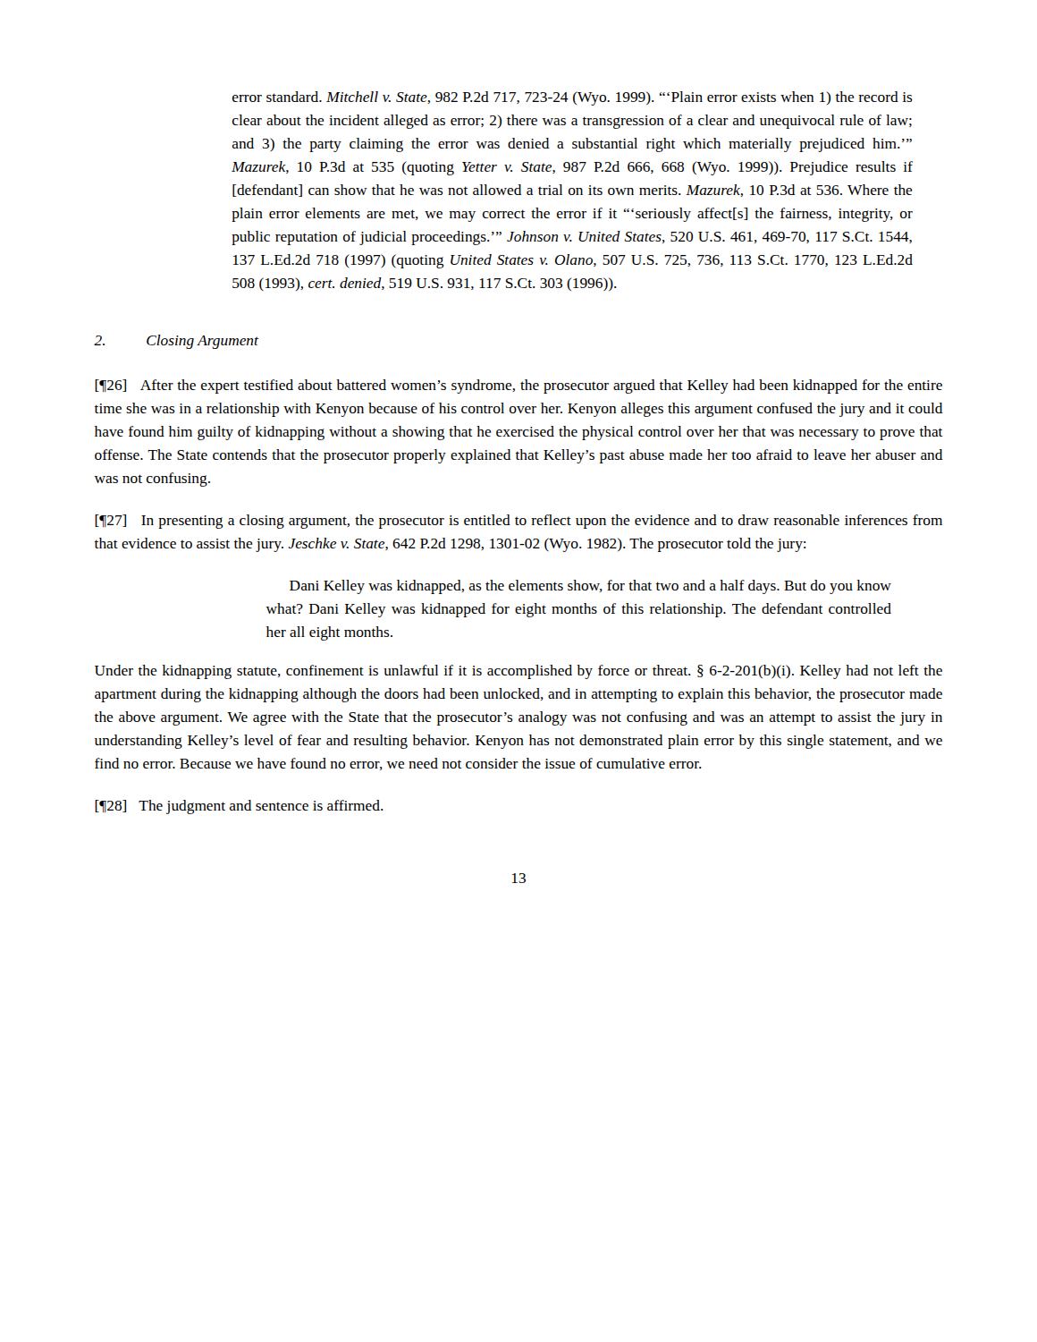error standard. Mitchell v. State, 982 P.2d 717, 723-24 (Wyo. 1999). “‘Plain error exists when 1) the record is clear about the incident alleged as error; 2) there was a transgression of a clear and unequivocal rule of law; and 3) the party claiming the error was denied a substantial right which materially prejudiced him.’” Mazurek, 10 P.3d at 535 (quoting Yetter v. State, 987 P.2d 666, 668 (Wyo. 1999)). Prejudice results if [defendant] can show that he was not allowed a trial on its own merits. Mazurek, 10 P.3d at 536. Where the plain error elements are met, we may correct the error if it “‘seriously affect[s] the fairness, integrity, or public reputation of judicial proceedings.’” Johnson v. United States, 520 U.S. 461, 469-70, 117 S.Ct. 1544, 137 L.Ed.2d 718 (1997) (quoting United States v. Olano, 507 U.S. 725, 736, 113 S.Ct. 1770, 123 L.Ed.2d 508 (1993), cert. denied, 519 U.S. 931, 117 S.Ct. 303 (1996)).
2. Closing Argument
[¶26] After the expert testified about battered women’s syndrome, the prosecutor argued that Kelley had been kidnapped for the entire time she was in a relationship with Kenyon because of his control over her. Kenyon alleges this argument confused the jury and it could have found him guilty of kidnapping without a showing that he exercised the physical control over her that was necessary to prove that offense. The State contends that the prosecutor properly explained that Kelley’s past abuse made her too afraid to leave her abuser and was not confusing.
[¶27] In presenting a closing argument, the prosecutor is entitled to reflect upon the evidence and to draw reasonable inferences from that evidence to assist the jury. Jeschke v. State, 642 P.2d 1298, 1301-02 (Wyo. 1982). The prosecutor told the jury:
Dani Kelley was kidnapped, as the elements show, for that two and a half days. But do you know what? Dani Kelley was kidnapped for eight months of this relationship. The defendant controlled her all eight months.
Under the kidnapping statute, confinement is unlawful if it is accomplished by force or threat. § 6-2-201(b)(i). Kelley had not left the apartment during the kidnapping although the doors had been unlocked, and in attempting to explain this behavior, the prosecutor made the above argument. We agree with the State that the prosecutor’s analogy was not confusing and was an attempt to assist the jury in understanding Kelley’s level of fear and resulting behavior. Kenyon has not demonstrated plain error by this single statement, and we find no error. Because we have found no error, we need not consider the issue of cumulative error.
[¶28] The judgment and sentence is affirmed.
13